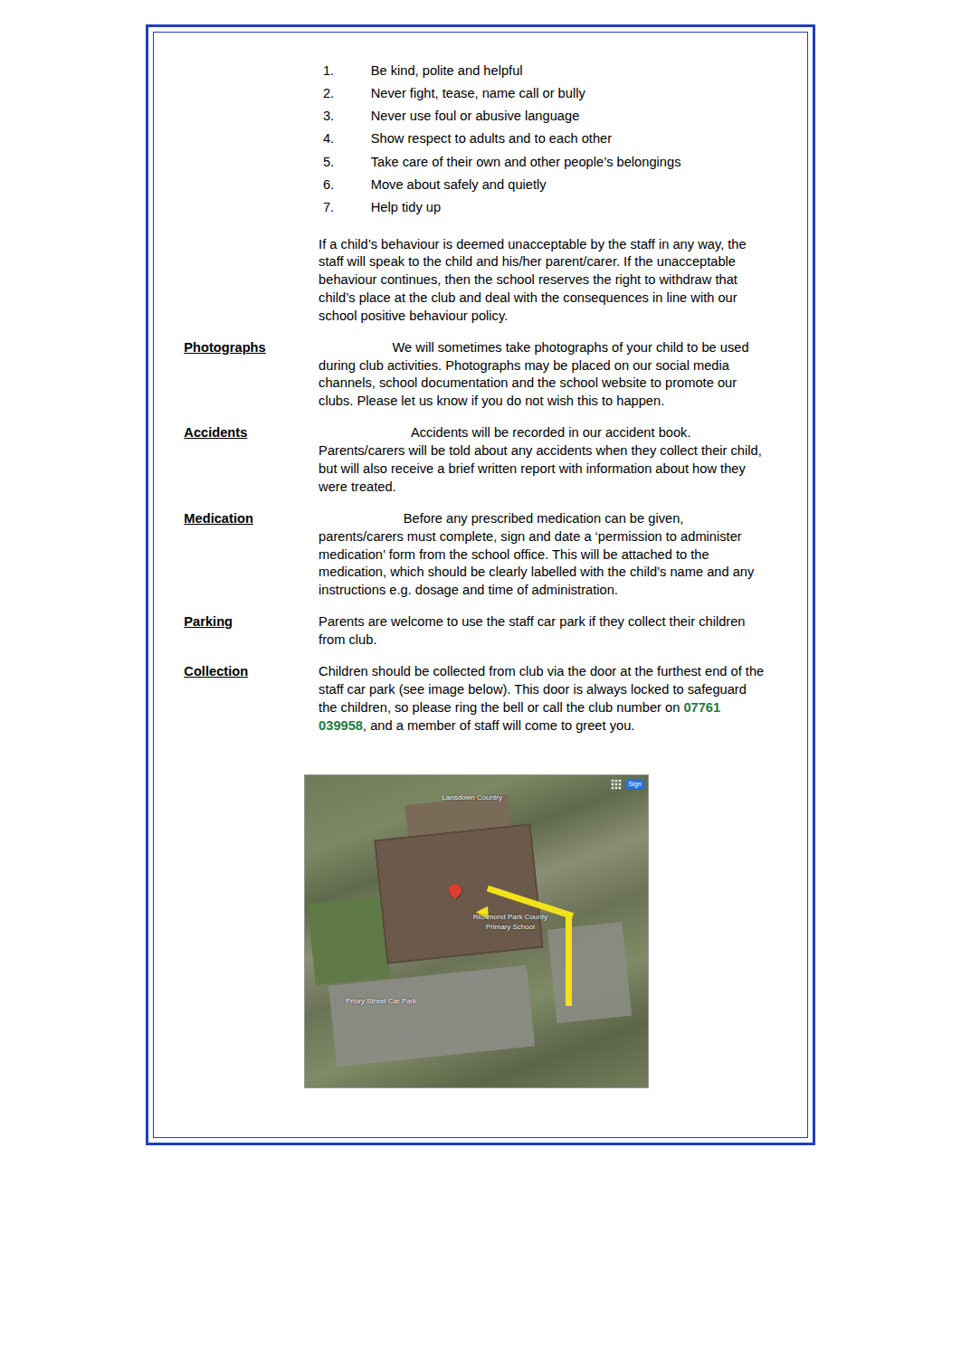| | 1. Be kind, polite and helpful 2. Never fight, tease, name call or bully 3. Never use foul or abusive language 4. Show respect to adults and to each other 5. Take care of their own and other people’s belongings 6. Move about safely and quietly 7. Help tidy up If a child’s behaviour is deemed unacceptable by the staff in any way, the staff will speak to the child and his/her parent/carer. If the unacceptable behaviour continues, then the school reserves the right to withdraw that child’s place at the club and deal with the consequences in line with our school positive behaviour policy. |
| Photographs | We will sometimes take photographs of your child to be used during club activities. Photographs may be placed on our social media channels, school documentation and the school website to promote our clubs. Please let us know if you do not wish this to happen. |
| Accidents | Accidents will be recorded in our accident book. Parents/carers will be told about any accidents when they collect their child, but will also receive a brief written report with information about how they were treated. |
| Medication | Before any prescribed medication can be given, parents/carers must complete, sign and date a ‘permission to administer medication’ form from the school office. This will be attached to the medication, which should be clearly labelled with the child’s name and any instructions e.g. dosage and time of administration. |
| Parking | Parents are welcome to use the staff car park if they collect their children from club. |
| Collection | Children should be collected from club via the door at the furthest end of the staff car park (see image below). This door is always locked to safeguard the children, so please ring the bell or call the club number on 07761 039958 , and a member of staff will come to greet you. |
Sign
Lansdown Country
Richmond Park County
Primary School
Priory Street Car Park